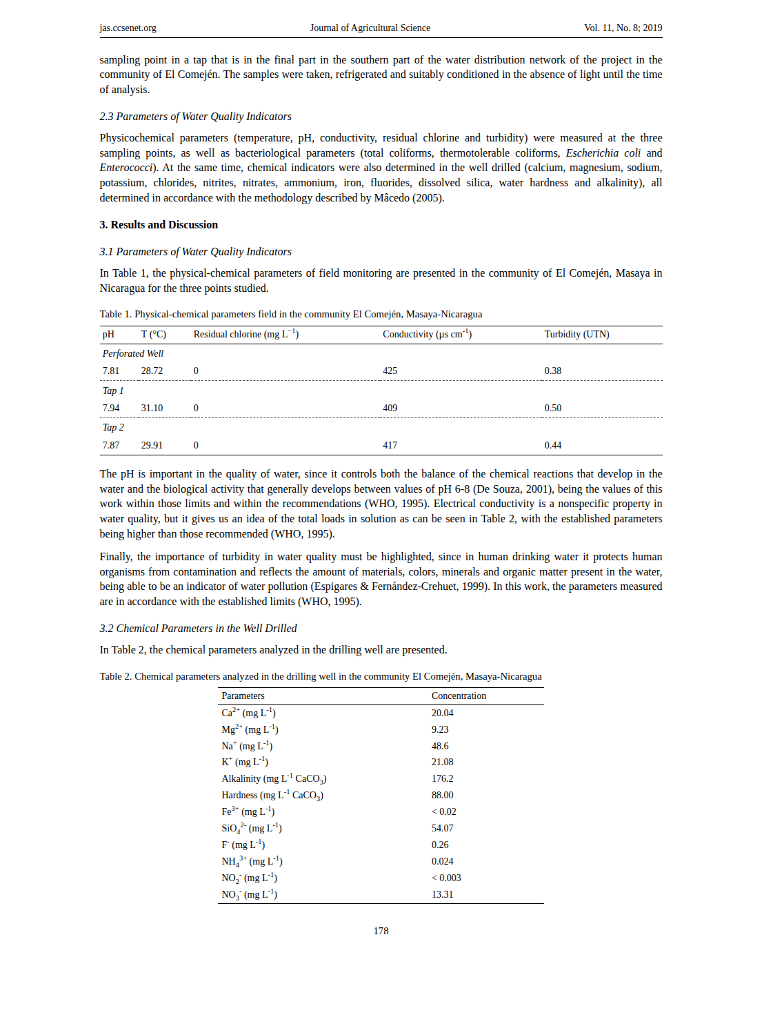jas.ccsenet.org
Journal of Agricultural Science
Vol. 11, No. 8; 2019
sampling point in a tap that is in the final part in the southern part of the water distribution network of the project in the community of El Comején. The samples were taken, refrigerated and suitably conditioned in the absence of light until the time of analysis.
2.3 Parameters of Water Quality Indicators
Physicochemical parameters (temperature, pH, conductivity, residual chlorine and turbidity) were measured at the three sampling points, as well as bacteriological parameters (total coliforms, thermotolerable coliforms, Escherichia coli and Enterococci). At the same time, chemical indicators were also determined in the well drilled (calcium, magnesium, sodium, potassium, chlorides, nitrites, nitrates, ammonium, iron, fluorides, dissolved silica, water hardness and alkalinity), all determined in accordance with the methodology described by Mâcedo (2005).
3. Results and Discussion
3.1 Parameters of Water Quality Indicators
In Table 1, the physical-chemical parameters of field monitoring are presented in the community of El Comején, Masaya in Nicaragua for the three points studied.
Table 1. Physical-chemical parameters field in the community El Comején, Masaya-Nicaragua
| pH | T (°C) | Residual chlorine (mg L −1 ) | Conductivity (µs cm -1 ) | Turbidity (UTN) |
| --- | --- | --- | --- | --- |
| Perforated Well |
| 7.81 | 28.72 | 0 | 425 | 0.38 |
| Tap 1 |
| 7.94 | 31.10 | 0 | 409 | 0.50 |
| Tap 2 |
| 7.87 | 29.91 | 0 | 417 | 0.44 |
The pH is important in the quality of water, since it controls both the balance of the chemical reactions that develop in the water and the biological activity that generally develops between values of pH 6-8 (De Souza, 2001), being the values of this work within those limits and within the recommendations (WHO, 1995). Electrical conductivity is a nonspecific property in water quality, but it gives us an idea of the total loads in solution as can be seen in Table 2, with the established parameters being higher than those recommended (WHO, 1995).
Finally, the importance of turbidity in water quality must be highlighted, since in human drinking water it protects human organisms from contamination and reflects the amount of materials, colors, minerals and organic matter present in the water, being able to be an indicator of water pollution (Espigares & Fernández-Crehuet, 1999). In this work, the parameters measured are in accordance with the established limits (WHO, 1995).
3.2 Chemical Parameters in the Well Drilled
In Table 2, the chemical parameters analyzed in the drilling well are presented.
Table 2. Chemical parameters analyzed in the drilling well in the community El Comején, Masaya-Nicaragua
| Parameters | Concentration |
| --- | --- |
| Ca 2+ (mg L -1 ) | 20.04 |
| Mg 2+ (mg L -1 ) | 9.23 |
| Na + (mg L -1 ) | 48.6 |
| K + (mg L -1 ) | 21.08 |
| Alkalinity (mg L -1 CaCO 3 ) | 176.2 |
| Hardness (mg L -1 CaCO 3 ) | 88.00 |
| Fe 3+ (mg L -1 ) | < 0.02 |
| SiO 4 2- (mg L -1 ) | 54.07 |
| F - (mg L -1 ) | 0.26 |
| NH 4 3+ (mg L -1 ) | 0.024 |
| NO 2 - (mg L -1 ) | < 0.003 |
| NO 3 - (mg L -1 ) | 13.31 |
178